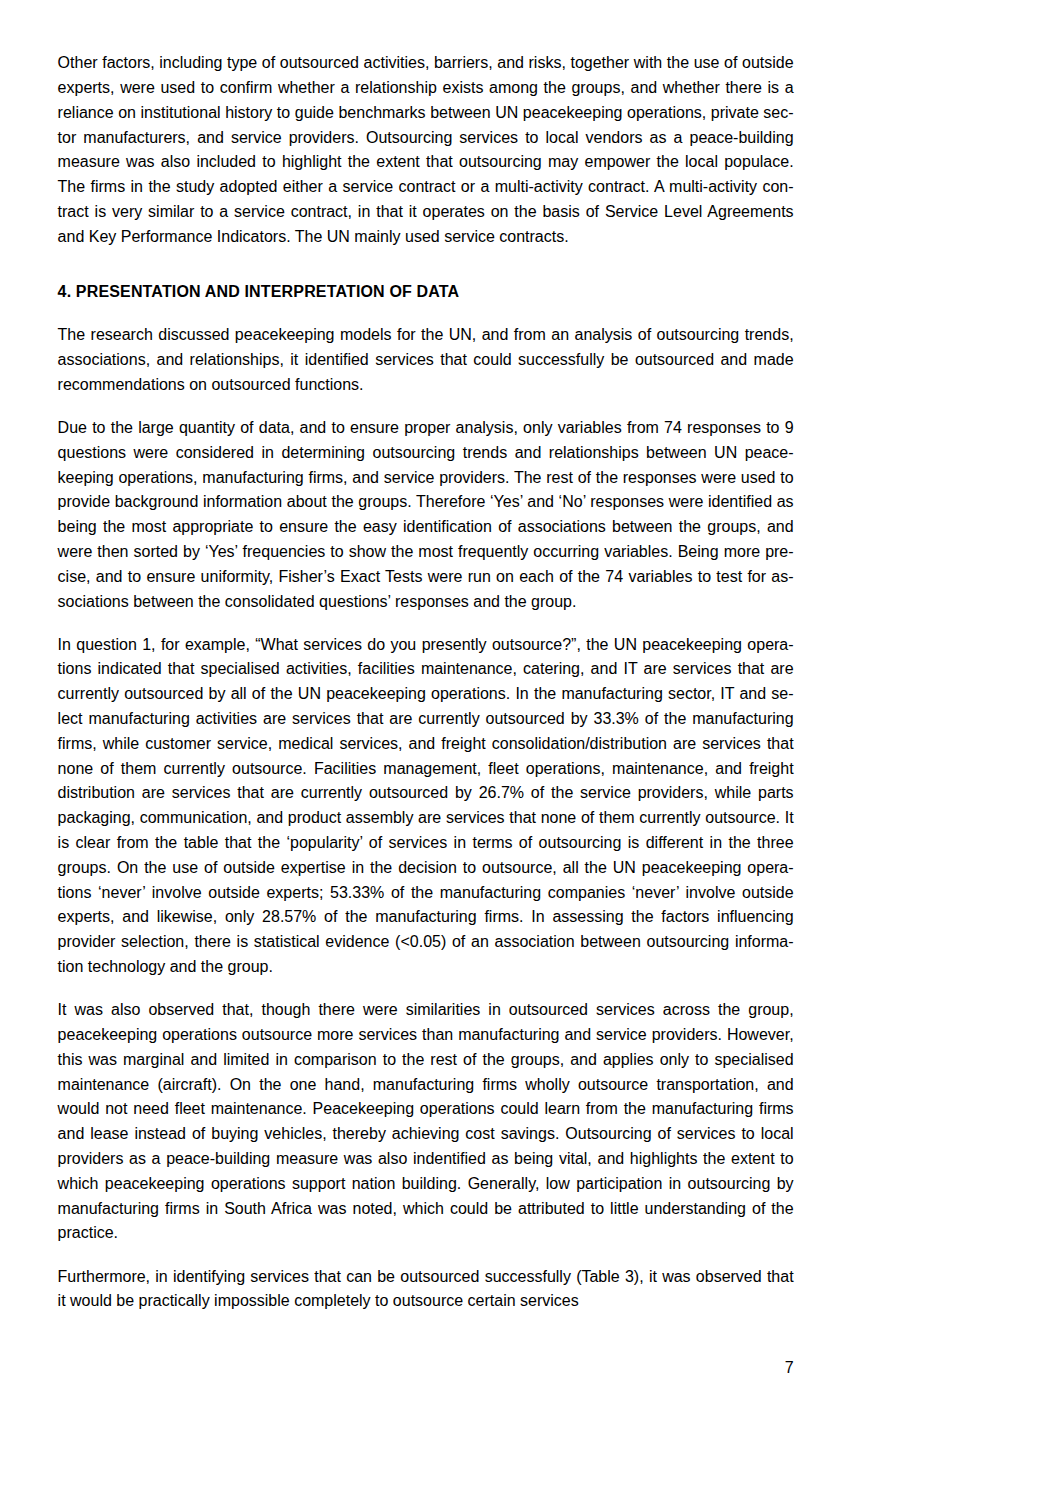Other factors, including type of outsourced activities, barriers, and risks, together with the use of outside experts, were used to confirm whether a relationship exists among the groups, and whether there is a reliance on institutional history to guide benchmarks between UN peacekeeping operations, private sector manufacturers, and service providers. Outsourcing services to local vendors as a peace-building measure was also included to highlight the extent that outsourcing may empower the local populace. The firms in the study adopted either a service contract or a multi-activity contract. A multi-activity contract is very similar to a service contract, in that it operates on the basis of Service Level Agreements and Key Performance Indicators. The UN mainly used service contracts.
4. Presentation and Interpretation of Data
The research discussed peacekeeping models for the UN, and from an analysis of outsourcing trends, associations, and relationships, it identified services that could successfully be outsourced and made recommendations on outsourced functions.
Due to the large quantity of data, and to ensure proper analysis, only variables from 74 responses to 9 questions were considered in determining outsourcing trends and relationships between UN peacekeeping operations, manufacturing firms, and service providers. The rest of the responses were used to provide background information about the groups. Therefore ‘Yes’ and ‘No’ responses were identified as being the most appropriate to ensure the easy identification of associations between the groups, and were then sorted by ‘Yes’ frequencies to show the most frequently occurring variables. Being more precise, and to ensure uniformity, Fisher’s Exact Tests were run on each of the 74 variables to test for associations between the consolidated questions’ responses and the group.
In question 1, for example, “What services do you presently outsource?”, the UN peacekeeping operations indicated that specialised activities, facilities maintenance, catering, and IT are services that are currently outsourced by all of the UN peacekeeping operations. In the manufacturing sector, IT and select manufacturing activities are services that are currently outsourced by 33.3% of the manufacturing firms, while customer service, medical services, and freight consolidation/distribution are services that none of them currently outsource. Facilities management, fleet operations, maintenance, and freight distribution are services that are currently outsourced by 26.7% of the service providers, while parts packaging, communication, and product assembly are services that none of them currently outsource. It is clear from the table that the ‘popularity’ of services in terms of outsourcing is different in the three groups. On the use of outside expertise in the decision to outsource, all the UN peacekeeping operations ‘never’ involve outside experts; 53.33% of the manufacturing companies ‘never’ involve outside experts, and likewise, only 28.57% of the manufacturing firms. In assessing the factors influencing provider selection, there is statistical evidence (<0.05) of an association between outsourcing information technology and the group.
It was also observed that, though there were similarities in outsourced services across the group, peacekeeping operations outsource more services than manufacturing and service providers. However, this was marginal and limited in comparison to the rest of the groups, and applies only to specialised maintenance (aircraft). On the one hand, manufacturing firms wholly outsource transportation, and would not need fleet maintenance. Peacekeeping operations could learn from the manufacturing firms and lease instead of buying vehicles, thereby achieving cost savings. Outsourcing of services to local providers as a peace-building measure was also indentified as being vital, and highlights the extent to which peacekeeping operations support nation building. Generally, low participation in outsourcing by manufacturing firms in South Africa was noted, which could be attributed to little understanding of the practice.
Furthermore, in identifying services that can be outsourced successfully (Table 3), it was observed that it would be practically impossible completely to outsource certain services
7